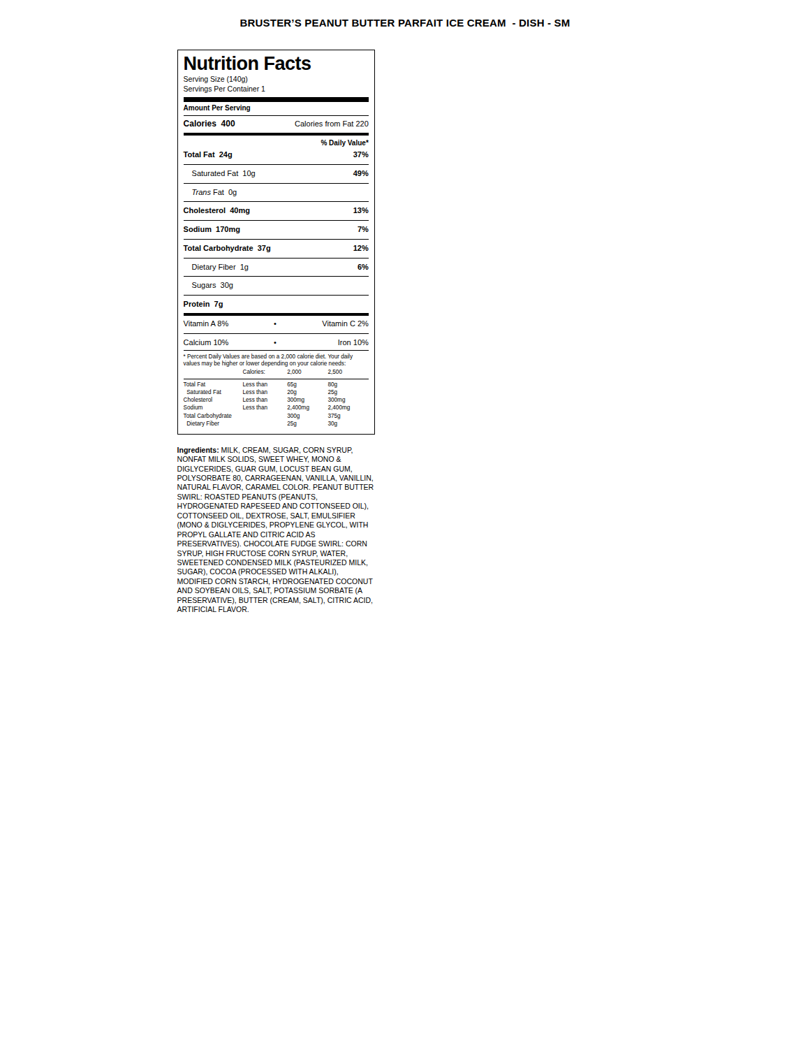BRUSTER’S PEANUT BUTTER PARFAIT ICE CREAM - DISH - SM
Nutrition Facts
Serving Size (140g)
Servings Per Container 1
Amount Per Serving
| Calories 400 | Calories from Fat 220 |
| % Daily Value* |
| Total Fat 24g | 37% |
| Saturated Fat 10g | 49% |
| Trans Fat 0g | |
| Cholesterol 40mg | 13% |
| Sodium 170mg | 7% |
| Total Carbohydrate 37g | 12% |
| Dietary Fiber 1g | 6% |
| Sugars 30g | |
| Protein 7g | |
| Vitamin A 8% | • | Vitamin C 2% |
| Calcium 10% | • | Iron 10% |
* Percent Daily Values are based on a 2,000 calorie diet. Your daily values may be higher or lower depending on your calorie needs:
| | Calories: | 2,000 | 2,500 |
| Total Fat | Less than | 65g | 80g |
| Saturated Fat | Less than | 20g | 25g |
| Cholesterol | Less than | 300mg | 300mg |
| Sodium | Less than | 2,400mg | 2,400mg |
| Total Carbohydrate | | 300g | 375g |
| Dietary Fiber | | 25g | 30g |
Ingredients: MILK, CREAM, SUGAR, CORN SYRUP, NONFAT MILK SOLIDS, SWEET WHEY, MONO & DIGLYCERIDES, GUAR GUM, LOCUST BEAN GUM, POLYSORBATE 80, CARRAGEENAN, VANILLA, VANILLIN, NATURAL FLAVOR, CARAMEL COLOR. PEANUT BUTTER SWIRL: ROASTED PEANUTS (PEANUTS, HYDROGENATED RAPESEED AND COTTONSEED OIL), COTTONSEED OIL, DEXTROSE, SALT, EMULSIFIER (MONO & DIGLYCERIDES, PROPYLENE GLYCOL, WITH PROPYL GALLATE AND CITRIC ACID AS PRESERVATIVES). CHOCOLATE FUDGE SWIRL: CORN SYRUP, HIGH FRUCTOSE CORN SYRUP, WATER, SWEETENED CONDENSED MILK (PASTEURIZED MILK, SUGAR), COCOA (PROCESSED WITH ALKALI), MODIFIED CORN STARCH, HYDROGENATED COCONUT AND SOYBEAN OILS, SALT, POTASSIUM SORBATE (A PRESERVATIVE), BUTTER (CREAM, SALT), CITRIC ACID, ARTIFICIAL FLAVOR.